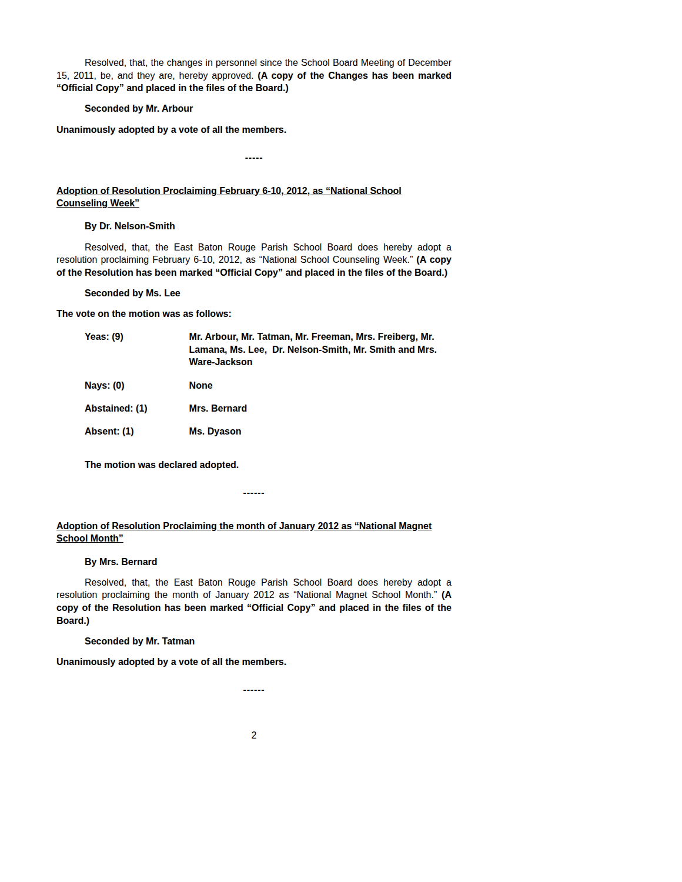Resolved, that, the changes in personnel since the School Board Meeting of December 15, 2011, be, and they are, hereby approved. (A copy of the Changes has been marked “Official Copy” and placed in the files of the Board.)
Seconded by Mr. Arbour
Unanimously adopted by a vote of all the members.
-----
Adoption of Resolution Proclaiming February 6-10, 2012, as “National School Counseling Week”
By Dr. Nelson-Smith
Resolved, that, the East Baton Rouge Parish School Board does hereby adopt a resolution proclaiming February 6-10, 2012, as “National School Counseling Week.” (A copy of the Resolution has been marked “Official Copy” and placed in the files of the Board.)
Seconded by Ms. Lee
The vote on the motion was as follows:
| Yeas: (9) | Mr. Arbour, Mr. Tatman, Mr. Freeman, Mrs. Freiberg, Mr. Lamana, Ms. Lee, Dr. Nelson-Smith, Mr. Smith and Mrs. Ware-Jackson |
| Nays: (0) | None |
| Abstained: (1) | Mrs. Bernard |
| Absent: (1) | Ms. Dyason |
The motion was declared adopted.
------
Adoption of Resolution Proclaiming the month of January 2012 as “National Magnet School Month”
By Mrs. Bernard
Resolved, that, the East Baton Rouge Parish School Board does hereby adopt a resolution proclaiming the month of January 2012 as “National Magnet School Month.” (A copy of the Resolution has been marked “Official Copy” and placed in the files of the Board.)
Seconded by Mr. Tatman
Unanimously adopted by a vote of all the members.
------
2